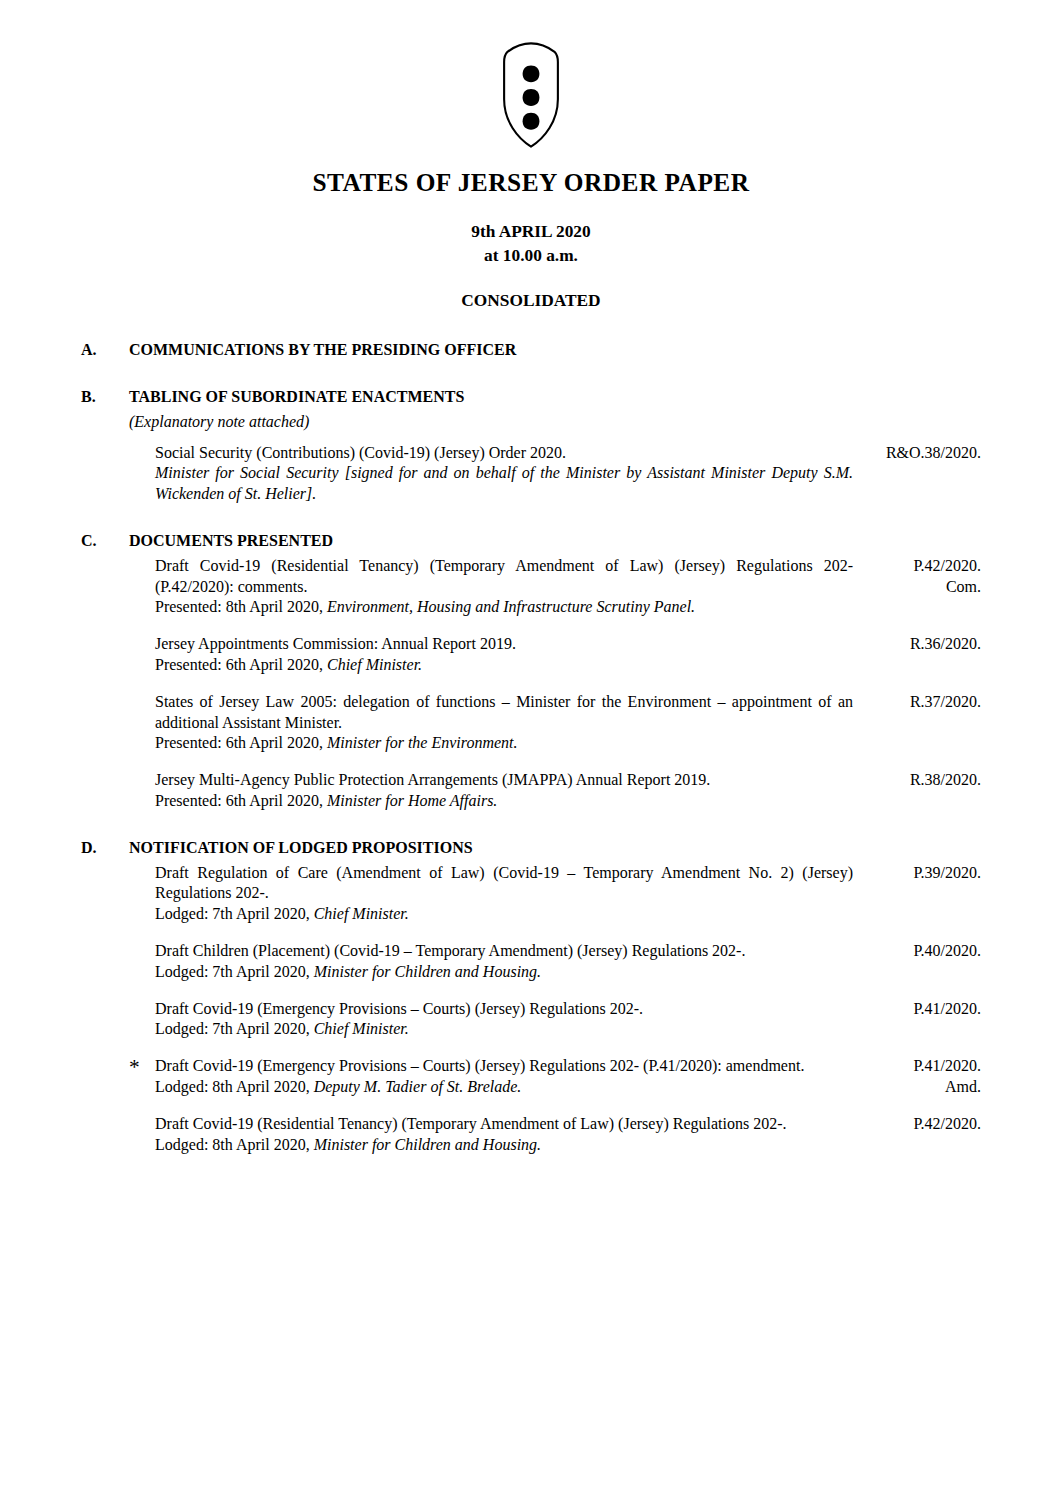STATES OF JERSEY ORDER PAPER
9th APRIL 2020
at 10.00 a.m.
CONSOLIDATED
A. COMMUNICATIONS BY THE PRESIDING OFFICER
B. TABLING OF SUBORDINATE ENACTMENTS
(Explanatory note attached)
Social Security (Contributions) (Covid-19) (Jersey) Order 2020.
Minister for Social Security [signed for and on behalf of the Minister by Assistant Minister Deputy S.M. Wickenden of St. Helier].
R&O.38/2020.
C. DOCUMENTS PRESENTED
Draft Covid-19 (Residential Tenancy) (Temporary Amendment of Law) (Jersey) Regulations 202- (P.42/2020): comments.
Presented: 8th April 2020, Environment, Housing and Infrastructure Scrutiny Panel.
P.42/2020.
Com.
Jersey Appointments Commission: Annual Report 2019.
Presented: 6th April 2020, Chief Minister.
R.36/2020.
States of Jersey Law 2005: delegation of functions – Minister for the Environment – appointment of an additional Assistant Minister.
Presented: 6th April 2020, Minister for the Environment.
R.37/2020.
Jersey Multi-Agency Public Protection Arrangements (JMAPPA) Annual Report 2019.
Presented: 6th April 2020, Minister for Home Affairs.
R.38/2020.
D. NOTIFICATION OF LODGED PROPOSITIONS
Draft Regulation of Care (Amendment of Law) (Covid-19 – Temporary Amendment No. 2) (Jersey) Regulations 202-.
Lodged: 7th April 2020, Chief Minister.
P.39/2020.
Draft Children (Placement) (Covid-19 – Temporary Amendment) (Jersey) Regulations 202-.
Lodged: 7th April 2020, Minister for Children and Housing.
P.40/2020.
Draft Covid-19 (Emergency Provisions – Courts) (Jersey) Regulations 202-.
Lodged: 7th April 2020, Chief Minister.
P.41/2020.
* Draft Covid-19 (Emergency Provisions – Courts) (Jersey) Regulations 202- (P.41/2020): amendment.
Lodged: 8th April 2020, Deputy M. Tadier of St. Brelade.
P.41/2020.
Amd.
Draft Covid-19 (Residential Tenancy) (Temporary Amendment of Law) (Jersey) Regulations 202-.
Lodged: 8th April 2020, Minister for Children and Housing.
P.42/2020.